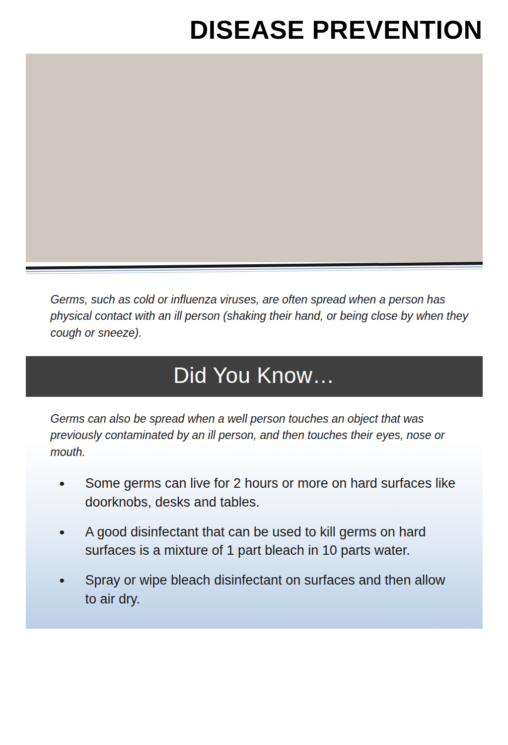DISEASE PREVENTION
Germs, such as cold or influenza viruses, are often spread when a person has physical contact with an ill person (shaking their hand, or being close by when they cough or sneeze).
Did You Know…
Germs can also be spread when a well person touches an object that was previously contaminated by an ill person, and then touches their eyes, nose or mouth.
Some germs can live for 2 hours or more on hard surfaces like doorknobs, desks and tables.
A good disinfectant that can be used to kill germs on hard surfaces is a mixture of 1 part bleach in 10 parts water.
Spray or wipe bleach disinfectant on surfaces and then allow to air dry.